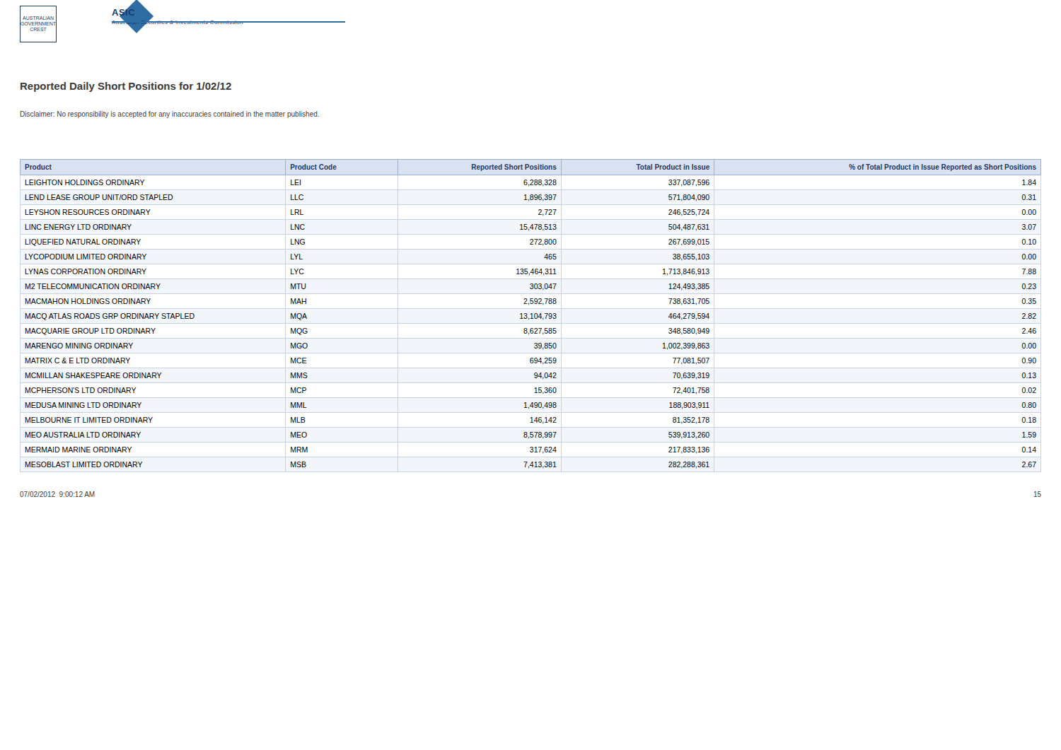AUSTRALIAN
GOVERNMENT
CREST
ASIC
Australian Securities & Investments Commission
Reported Daily Short Positions for 1/02/12
Disclaimer: No responsibility is accepted for any inaccuracies contained in the matter published.
| Product | Product Code | Reported Short Positions | Total Product in Issue | % of Total Product in Issue Reported as Short Positions |
| --- | --- | --- | --- | --- |
| LEIGHTON HOLDINGS ORDINARY | LEI | 6,288,328 | 337,087,596 | 1.84 |
| LEND LEASE GROUP UNIT/ORD STAPLED | LLC | 1,896,397 | 571,804,090 | 0.31 |
| LEYSHON RESOURCES ORDINARY | LRL | 2,727 | 246,525,724 | 0.00 |
| LINC ENERGY LTD ORDINARY | LNC | 15,478,513 | 504,487,631 | 3.07 |
| LIQUEFIED NATURAL ORDINARY | LNG | 272,800 | 267,699,015 | 0.10 |
| LYCOPODIUM LIMITED ORDINARY | LYL | 465 | 38,655,103 | 0.00 |
| LYNAS CORPORATION ORDINARY | LYC | 135,464,311 | 1,713,846,913 | 7.88 |
| M2 TELECOMMUNICATION ORDINARY | MTU | 303,047 | 124,493,385 | 0.23 |
| MACMAHON HOLDINGS ORDINARY | MAH | 2,592,788 | 738,631,705 | 0.35 |
| MACQ ATLAS ROADS GRP ORDINARY STAPLED | MQA | 13,104,793 | 464,279,594 | 2.82 |
| MACQUARIE GROUP LTD ORDINARY | MQG | 8,627,585 | 348,580,949 | 2.46 |
| MARENGO MINING ORDINARY | MGO | 39,850 | 1,002,399,863 | 0.00 |
| MATRIX C & E LTD ORDINARY | MCE | 694,259 | 77,081,507 | 0.90 |
| MCMILLAN SHAKESPEARE ORDINARY | MMS | 94,042 | 70,639,319 | 0.13 |
| MCPHERSON'S LTD ORDINARY | MCP | 15,360 | 72,401,758 | 0.02 |
| MEDUSA MINING LTD ORDINARY | MML | 1,490,498 | 188,903,911 | 0.80 |
| MELBOURNE IT LIMITED ORDINARY | MLB | 146,142 | 81,352,178 | 0.18 |
| MEO AUSTRALIA LTD ORDINARY | MEO | 8,578,997 | 539,913,260 | 1.59 |
| MERMAID MARINE ORDINARY | MRM | 317,624 | 217,833,136 | 0.14 |
| MESOBLAST LIMITED ORDINARY | MSB | 7,413,381 | 282,288,361 | 2.67 |
07/02/2012 9:00:12 AM
15